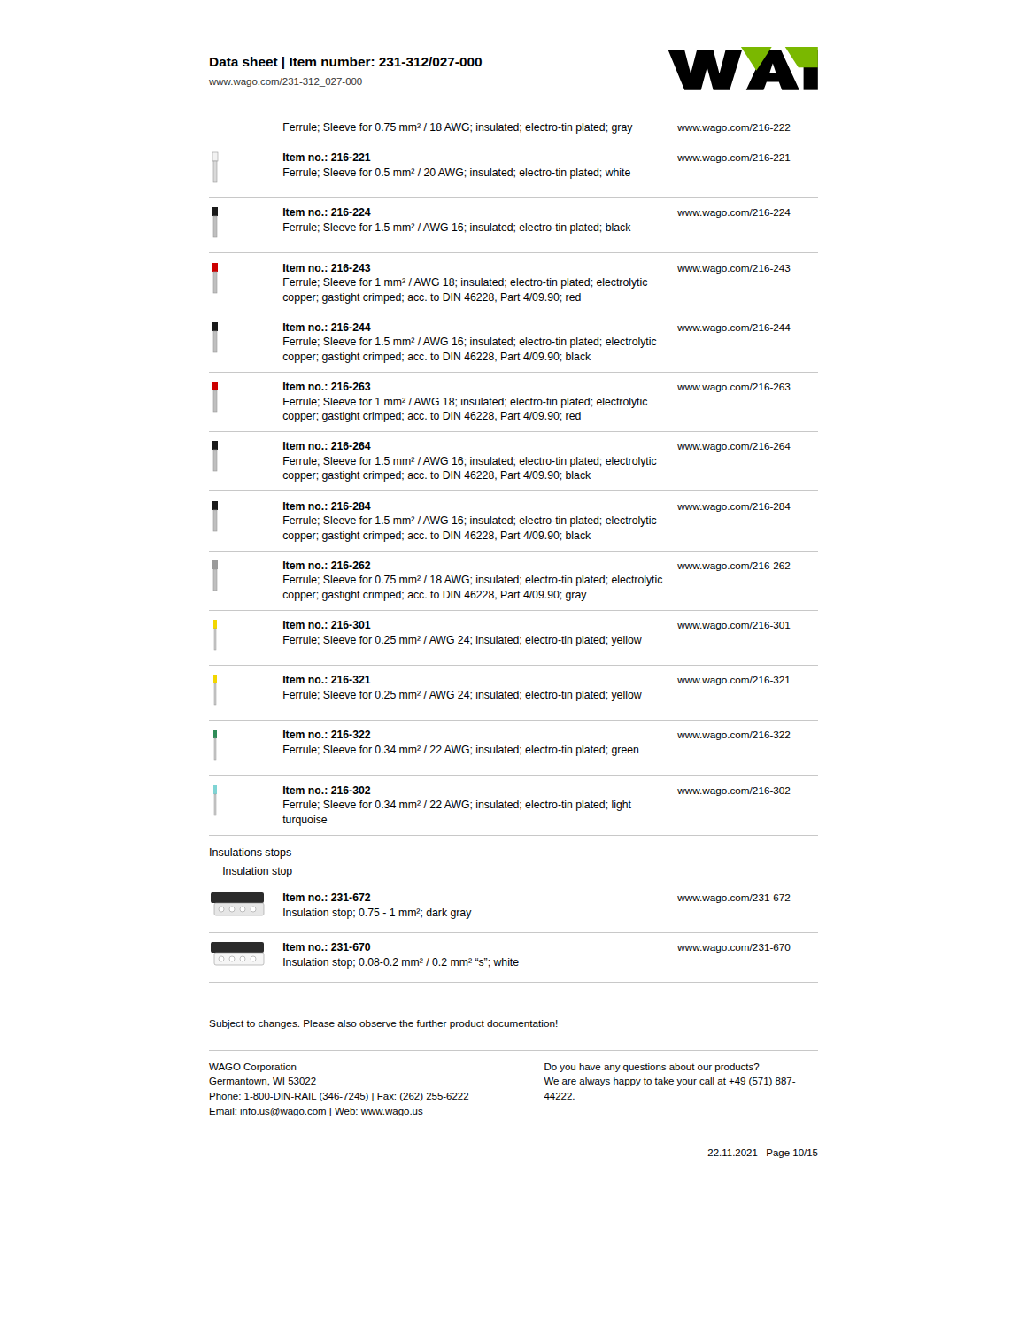Data sheet | Item number: 231-312/027-000
www.wago.com/231-312_027-000
| | Ferrule; Sleeve for 0.75 mm² / 18 AWG; insulated; electro-tin plated; gray | www.wago.com/216-222 |
| | Item no.: 216-221 Ferrule; Sleeve for 0.5 mm² / 20 AWG; insulated; electro-tin plated; white | www.wago.com/216-221 |
| | Item no.: 216-224 Ferrule; Sleeve for 1.5 mm² / AWG 16; insulated; electro-tin plated; black | www.wago.com/216-224 |
| | Item no.: 216-243 Ferrule; Sleeve for 1 mm² / AWG 18; insulated; electro-tin plated; electrolytic copper; gastight crimped; acc. to DIN 46228, Part 4/09.90; red | www.wago.com/216-243 |
| | Item no.: 216-244 Ferrule; Sleeve for 1.5 mm² / AWG 16; insulated; electro-tin plated; electrolytic copper; gastight crimped; acc. to DIN 46228, Part 4/09.90; black | www.wago.com/216-244 |
| | Item no.: 216-263 Ferrule; Sleeve for 1 mm² / AWG 18; insulated; electro-tin plated; electrolytic copper; gastight crimped; acc. to DIN 46228, Part 4/09.90; red | www.wago.com/216-263 |
| | Item no.: 216-264 Ferrule; Sleeve for 1.5 mm² / AWG 16; insulated; electro-tin plated; electrolytic copper; gastight crimped; acc. to DIN 46228, Part 4/09.90; black | www.wago.com/216-264 |
| | Item no.: 216-284 Ferrule; Sleeve for 1.5 mm² / AWG 16; insulated; electro-tin plated; electrolytic copper; gastight crimped; acc. to DIN 46228, Part 4/09.90; black | www.wago.com/216-284 |
| | Item no.: 216-262 Ferrule; Sleeve for 0.75 mm² / 18 AWG; insulated; electro-tin plated; electrolytic copper; gastight crimped; acc. to DIN 46228, Part 4/09.90; gray | www.wago.com/216-262 |
| | Item no.: 216-301 Ferrule; Sleeve for 0.25 mm² / AWG 24; insulated; electro-tin plated; yellow | www.wago.com/216-301 |
| | Item no.: 216-321 Ferrule; Sleeve for 0.25 mm² / AWG 24; insulated; electro-tin plated; yellow | www.wago.com/216-321 |
| | Item no.: 216-322 Ferrule; Sleeve for 0.34 mm² / 22 AWG; insulated; electro-tin plated; green | www.wago.com/216-322 |
| | Item no.: 216-302 Ferrule; Sleeve for 0.34 mm² / 22 AWG; insulated; electro-tin plated; light turquoise | www.wago.com/216-302 |
| Insulations stops |
| Insulation stop |
| | Item no.: 231-672 Insulation stop; 0.75 - 1 mm²; dark gray | www.wago.com/231-672 |
| | Item no.: 231-670 Insulation stop; 0.08-0.2 mm² / 0.2 mm² “s”; white | www.wago.com/231-670 |
Subject to changes. Please also observe the further product documentation!
WAGO Corporation
Germantown, WI 53022
Phone: 1-800-DIN-RAIL (346-7245) | Fax: (262) 255-6222
Email: info.us@wago.com | Web: www.wago.us
Do you have any questions about our products?
We are always happy to take your call at +49 (571) 887-44222.
22.11.2021 Page 10/15